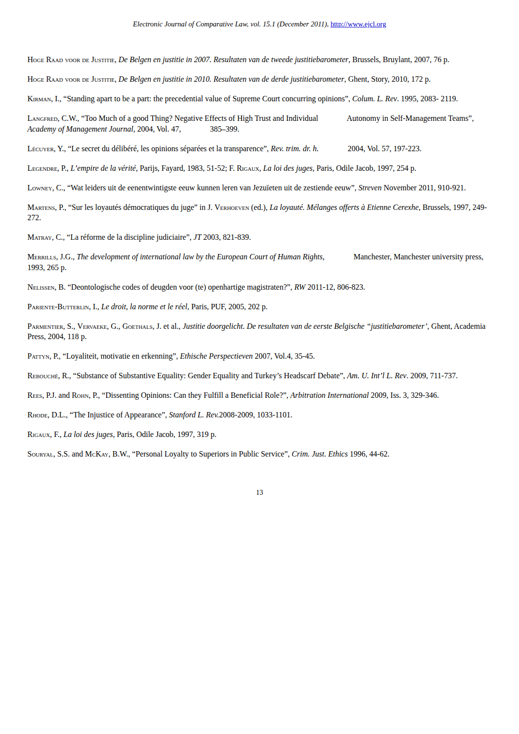Electronic Journal of Comparative Law, vol. 15.1 (December 2011), http://www.ejcl.org
Hoge Raad voor de Justitie, De Belgen en justitie in 2007. Resultaten van de tweede justitiebarometer, Brussels, Bruylant, 2007, 76 p.
Hoge Raad voor de Justitie, De Belgen en justitie in 2010. Resultaten van de derde justitiebarometer, Ghent, Story, 2010, 172 p.
Kirman, I., “Standing apart to be a part: the precedential value of Supreme Court concurring opinions”, Colum. L. Rev. 1995, 2083- 2119.
Langfred, C.W., “Too Much of a good Thing? Negative Effects of High Trust and Individual Autonomy in Self-Management Teams”, Academy of Management Journal, 2004, Vol. 47, 385–399.
Lécuyer, Y., “Le secret du délibéré, les opinions séparées et la transparence”, Rev. trim. dr. h. 2004, Vol. 57, 197-223.
Legendre, P., L’empire de la vérité, Parijs, Fayard, 1983, 51-52; F. Rigaux, La loi des juges, Paris, Odile Jacob, 1997, 254 p.
Lowney, C., “Wat leiders uit de eenentwintigste eeuw kunnen leren van Jezuïeten uit de zestiende eeuw”, Streven November 2011, 910-921.
Martens, P., “Sur les loyautés démocratiques du juge” in J. Verhoeven (ed.), La loyauté. Mélanges offerts à Etienne Cerexhe, Brussels, 1997, 249-272.
Matray, C., “La réforme de la discipline judiciaire”, JT 2003, 821-839.
Merrills, J.G., The development of international law by the European Court of Human Rights, Manchester, Manchester university press, 1993, 265 p.
Nelissen, B. “Deontologische codes of deugden voor (te) openhartige magistraten?”, RW 2011-12, 806-823.
Pariente-Butterlin, I., Le droit, la norme et le réel, Paris, PUF, 2005, 202 p.
Parmentier, S., Vervaeke, G., Goethals, J. et al., Justitie doorgelicht. De resultaten van de eerste Belgische “justitiebarometer’, Ghent, Academia Press, 2004, 118 p.
Pattyn, P., “Loyaliteit, motivatie en erkenning”, Ethische Perspectieven 2007, Vol.4, 35-45.
Rebouché, R., “Substance of Substantive Equality: Gender Equality and Turkey’s Headscarf Debate”, Am. U. Int’l L. Rev. 2009, 711-737.
Rees, P.J. and Rohn, P., “Dissenting Opinions: Can they Fulfill a Beneficial Role?”, Arbitration International 2009, Iss. 3, 329-346.
Rhode, D.L., “The Injustice of Appearance”, Stanford L. Rev. 2008-2009, 1033-1101.
Rigaux, F., La loi des juges, Paris, Odile Jacob, 1997, 319 p.
Souryal, S.S. and McKay, B.W., “Personal Loyalty to Superiors in Public Service”, Crim. Just. Ethics 1996, 44-62.
13